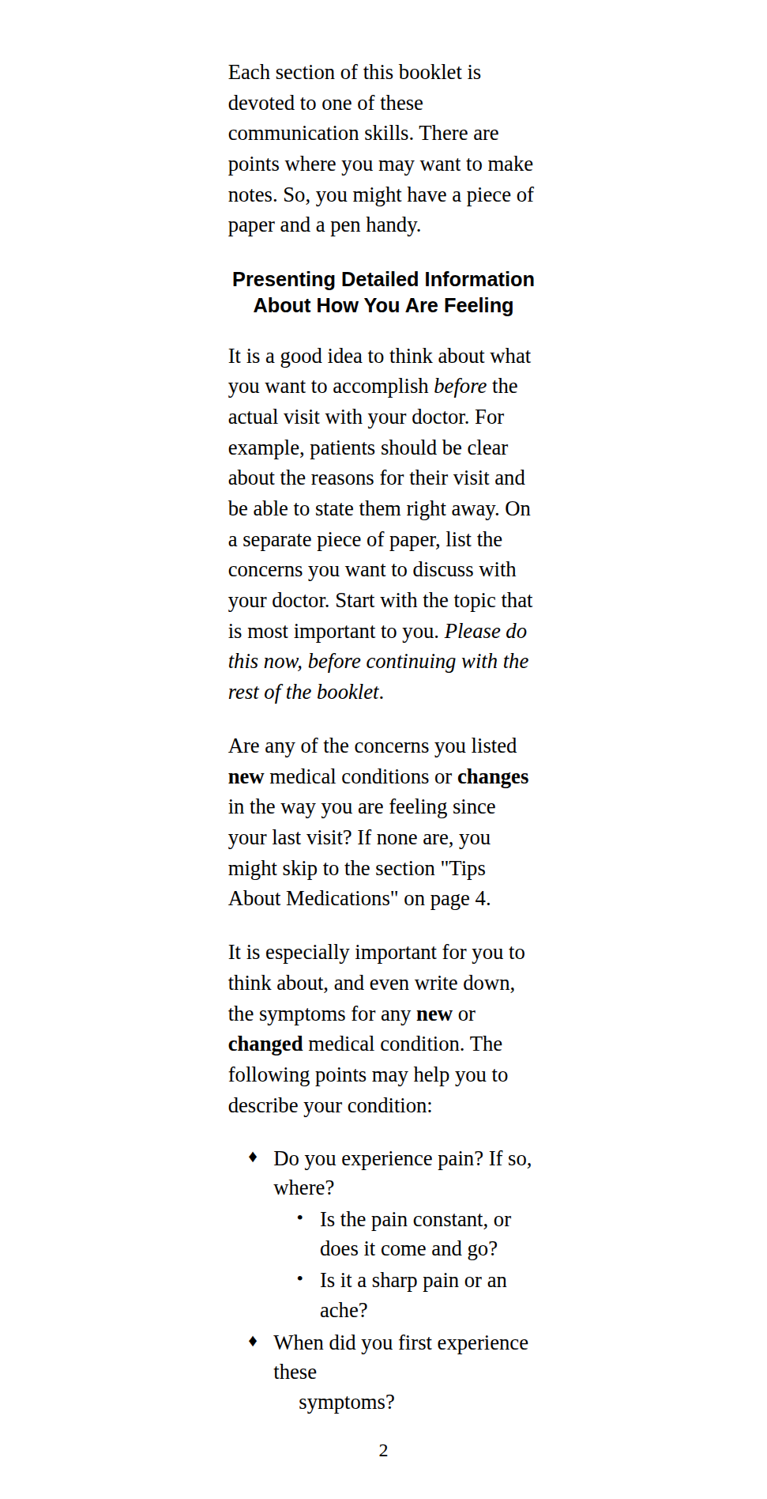Each section of this booklet is devoted to one of these communication skills. There are points where you may want to make notes. So, you might have a piece of paper and a pen handy.
Presenting Detailed Information About How You Are Feeling
It is a good idea to think about what you want to accomplish before the actual visit with your doctor. For example, patients should be clear about the reasons for their visit and be able to state them right away. On a separate piece of paper, list the concerns you want to discuss with your doctor. Start with the topic that is most important to you. Please do this now, before continuing with the rest of the booklet.
Are any of the concerns you listed new medical conditions or changes in the way you are feeling since your last visit? If none are, you might skip to the section "Tips About Medications" on page 4.
It is especially important for you to think about, and even write down, the symptoms for any new or changed medical condition. The following points may help you to describe your condition:
Do you experience pain? If so, where?
Is the pain constant, or does it come and go?
Is it a sharp pain or an ache?
When did you first experience these symptoms?
2